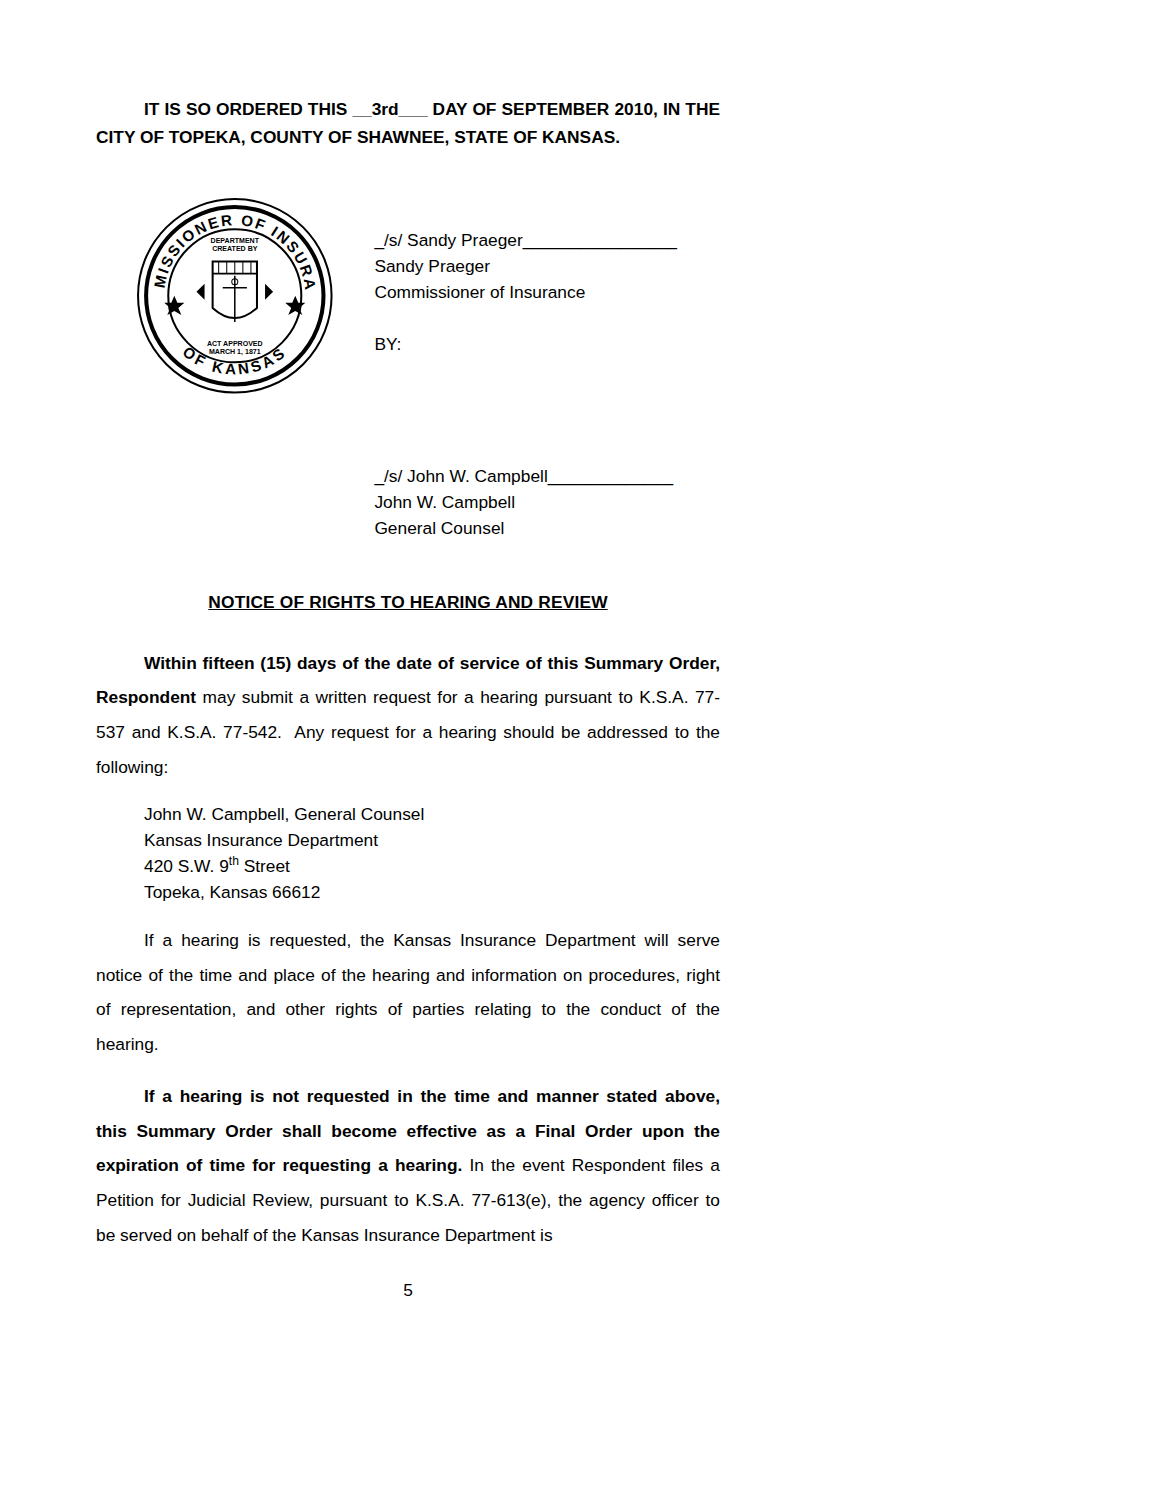IT IS SO ORDERED THIS __3rd___ DAY OF SEPTEMBER 2010, IN THE CITY OF TOPEKA, COUNTY OF SHAWNEE, STATE OF KANSAS.
COMMISSIONER OF INSURANCE OF KANSAS DEPARTMENT CREATED BY ACT APPROVED MARCH 1, 1871
_/s/ Sandy Praeger________________
Sandy Praeger
Commissioner of Insurance
BY:
_/s/ John W. Campbell_____________
John W. Campbell
General Counsel
NOTICE OF RIGHTS TO HEARING AND REVIEW
Within fifteen (15) days of the date of service of this Summary Order, Respondent may submit a written request for a hearing pursuant to K.S.A. 77-537 and K.S.A. 77-542. Any request for a hearing should be addressed to the following:
John W. Campbell, General Counsel
Kansas Insurance Department
420 S.W. 9th Street
Topeka, Kansas 66612
If a hearing is requested, the Kansas Insurance Department will serve notice of the time and place of the hearing and information on procedures, right of representation, and other rights of parties relating to the conduct of the hearing.
If a hearing is not requested in the time and manner stated above, this Summary Order shall become effective as a Final Order upon the expiration of time for requesting a hearing. In the event Respondent files a Petition for Judicial Review, pursuant to K.S.A. 77-613(e), the agency officer to be served on behalf of the Kansas Insurance Department is
5